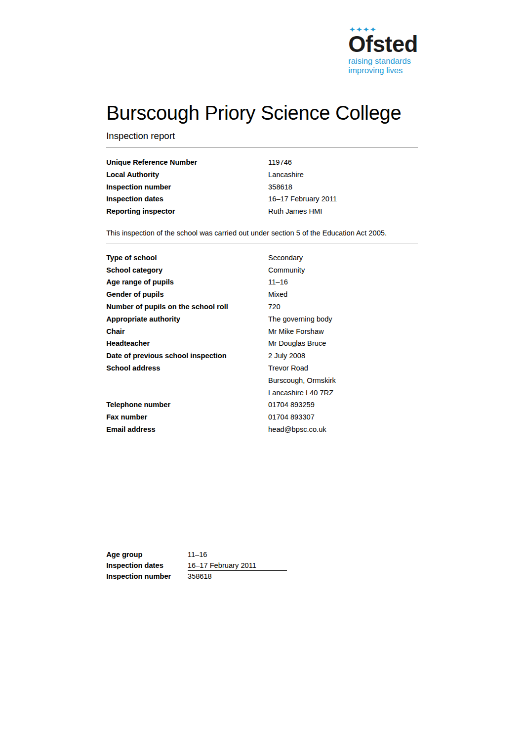✦✦✦✦
Ofsted
raising standards
improving lives
Burscough Priory Science College
Inspection report
| Unique Reference Number | 119746 |
| Local Authority | Lancashire |
| Inspection number | 358618 |
| Inspection dates | 16–17 February 2011 |
| Reporting inspector | Ruth James HMI |
This inspection of the school was carried out under section 5 of the Education Act 2005.
| Type of school | Secondary |
| School category | Community |
| Age range of pupils | 11–16 |
| Gender of pupils | Mixed |
| Number of pupils on the school roll | 720 |
| Appropriate authority | The governing body |
| Chair | Mr Mike Forshaw |
| Headteacher | Mr Douglas Bruce |
| Date of previous school inspection | 2 July 2008 |
| School address | Trevor Road |
| | Burscough, Ormskirk |
| | Lancashire L40 7RZ |
| Telephone number | 01704 893259 |
| Fax number | 01704 893307 |
| Email address | head@bpsc.co.uk |
| Age group | 11–16 |
| Inspection dates | 16–17 February 2011 |
| Inspection number | 358618 |